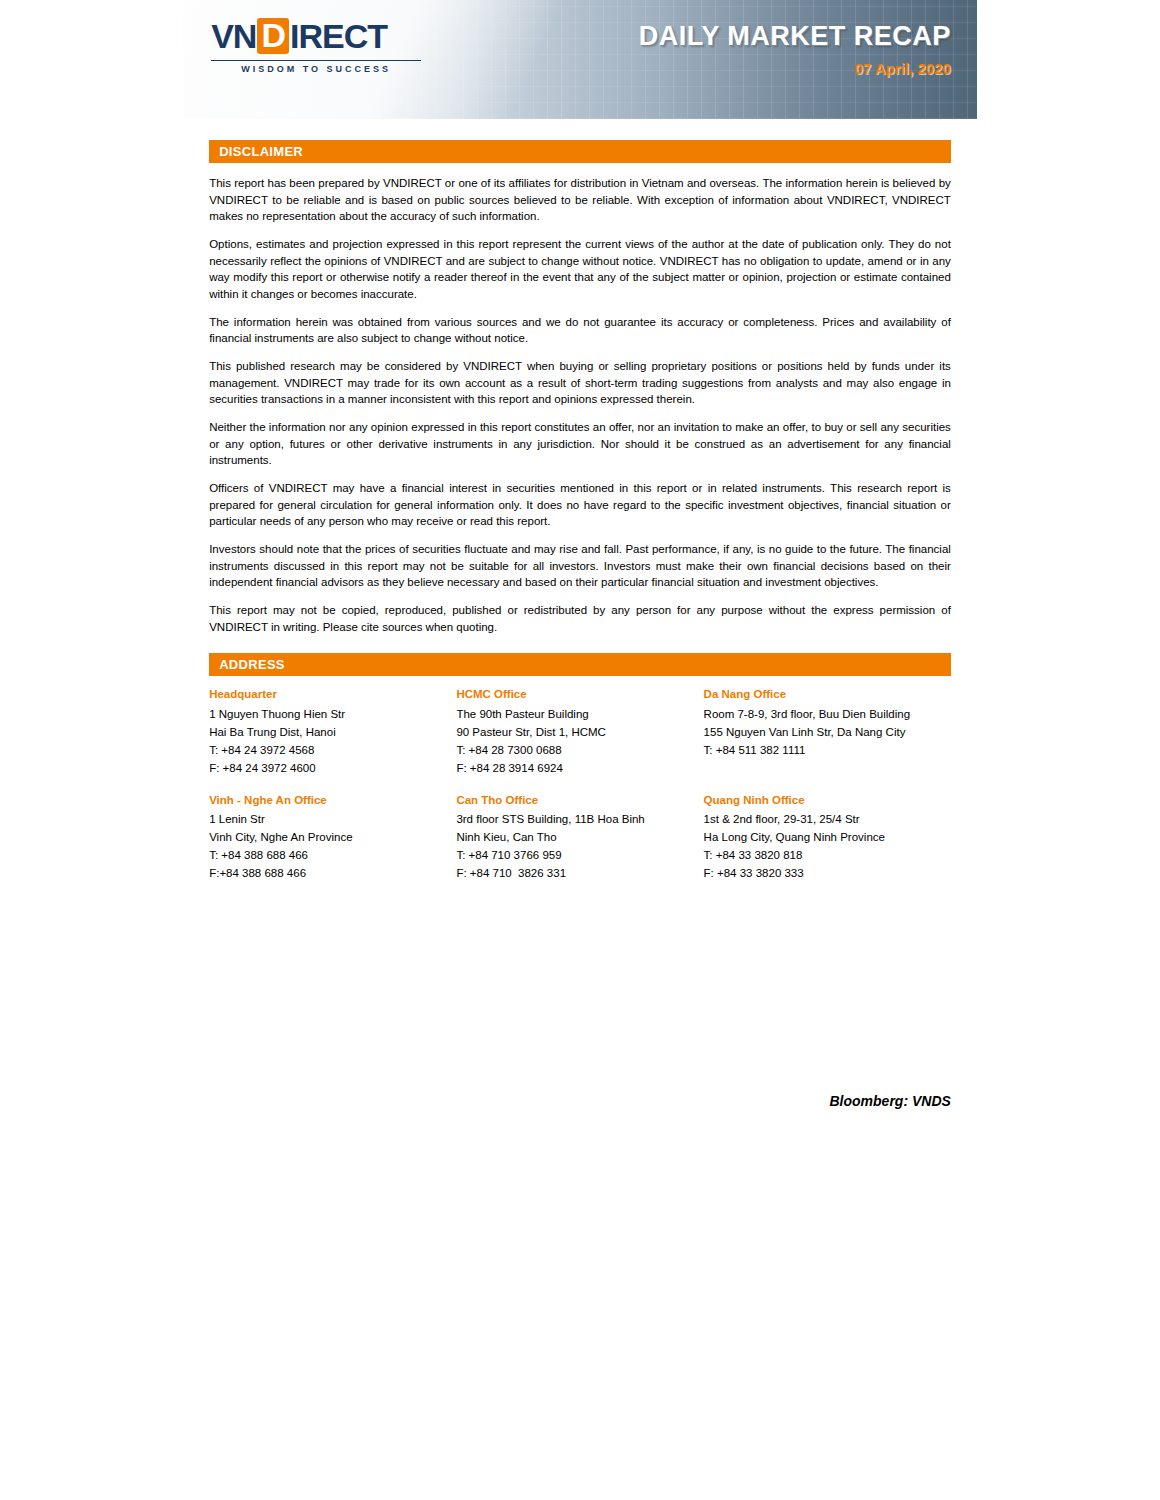VN DIRECT
WISDOM TO SUCCESS
DAILY MARKET RECAP
07 April, 2020
DISCLAIMER
This report has been prepared by VNDIRECT or one of its affiliates for distribution in Vietnam and overseas. The information herein is believed by VNDIRECT to be reliable and is based on public sources believed to be reliable. With exception of information about VNDIRECT, VNDIRECT makes no representation about the accuracy of such information.
Options, estimates and projection expressed in this report represent the current views of the author at the date of publication only. They do not necessarily reflect the opinions of VNDIRECT and are subject to change without notice. VNDIRECT has no obligation to update, amend or in any way modify this report or otherwise notify a reader thereof in the event that any of the subject matter or opinion, projection or estimate contained within it changes or becomes inaccurate.
The information herein was obtained from various sources and we do not guarantee its accuracy or completeness. Prices and availability of financial instruments are also subject to change without notice.
This published research may be considered by VNDIRECT when buying or selling proprietary positions or positions held by funds under its management. VNDIRECT may trade for its own account as a result of short-term trading suggestions from analysts and may also engage in securities transactions in a manner inconsistent with this report and opinions expressed therein.
Neither the information nor any opinion expressed in this report constitutes an offer, nor an invitation to make an offer, to buy or sell any securities or any option, futures or other derivative instruments in any jurisdiction. Nor should it be construed as an advertisement for any financial instruments.
Officers of VNDIRECT may have a financial interest in securities mentioned in this report or in related instruments. This research report is prepared for general circulation for general information only. It does no have regard to the specific investment objectives, financial situation or particular needs of any person who may receive or read this report.
Investors should note that the prices of securities fluctuate and may rise and fall. Past performance, if any, is no guide to the future. The financial instruments discussed in this report may not be suitable for all investors. Investors must make their own financial decisions based on their independent financial advisors as they believe necessary and based on their particular financial situation and investment objectives.
This report may not be copied, reproduced, published or redistributed by any person for any purpose without the express permission of VNDIRECT in writing. Please cite sources when quoting.
ADDRESS
| Headquarter 1 Nguyen Thuong Hien Str Hai Ba Trung Dist, Hanoi T: +84 24 3972 4568 F: +84 24 3972 4600 | HCMC Office The 90th Pasteur Building 90 Pasteur Str, Dist 1, HCMC T: +84 28 7300 0688 F: +84 28 3914 6924 | Da Nang Office Room 7-8-9, 3rd floor, Buu Dien Building 155 Nguyen Van Linh Str, Da Nang City T: +84 511 382 1111 |
| Vinh - Nghe An Office 1 Lenin Str Vinh City, Nghe An Province T: +84 388 688 466 F:+84 388 688 466 | Can Tho Office 3rd floor STS Building, 11B Hoa Binh Ninh Kieu, Can Tho T: +84 710 3766 959 F: +84 710 3826 331 | Quang Ninh Office 1st & 2nd floor, 29-31, 25/4 Str Ha Long City, Quang Ninh Province T: +84 33 3820 818 F: +84 33 3820 333 |
Bloomberg: VNDS